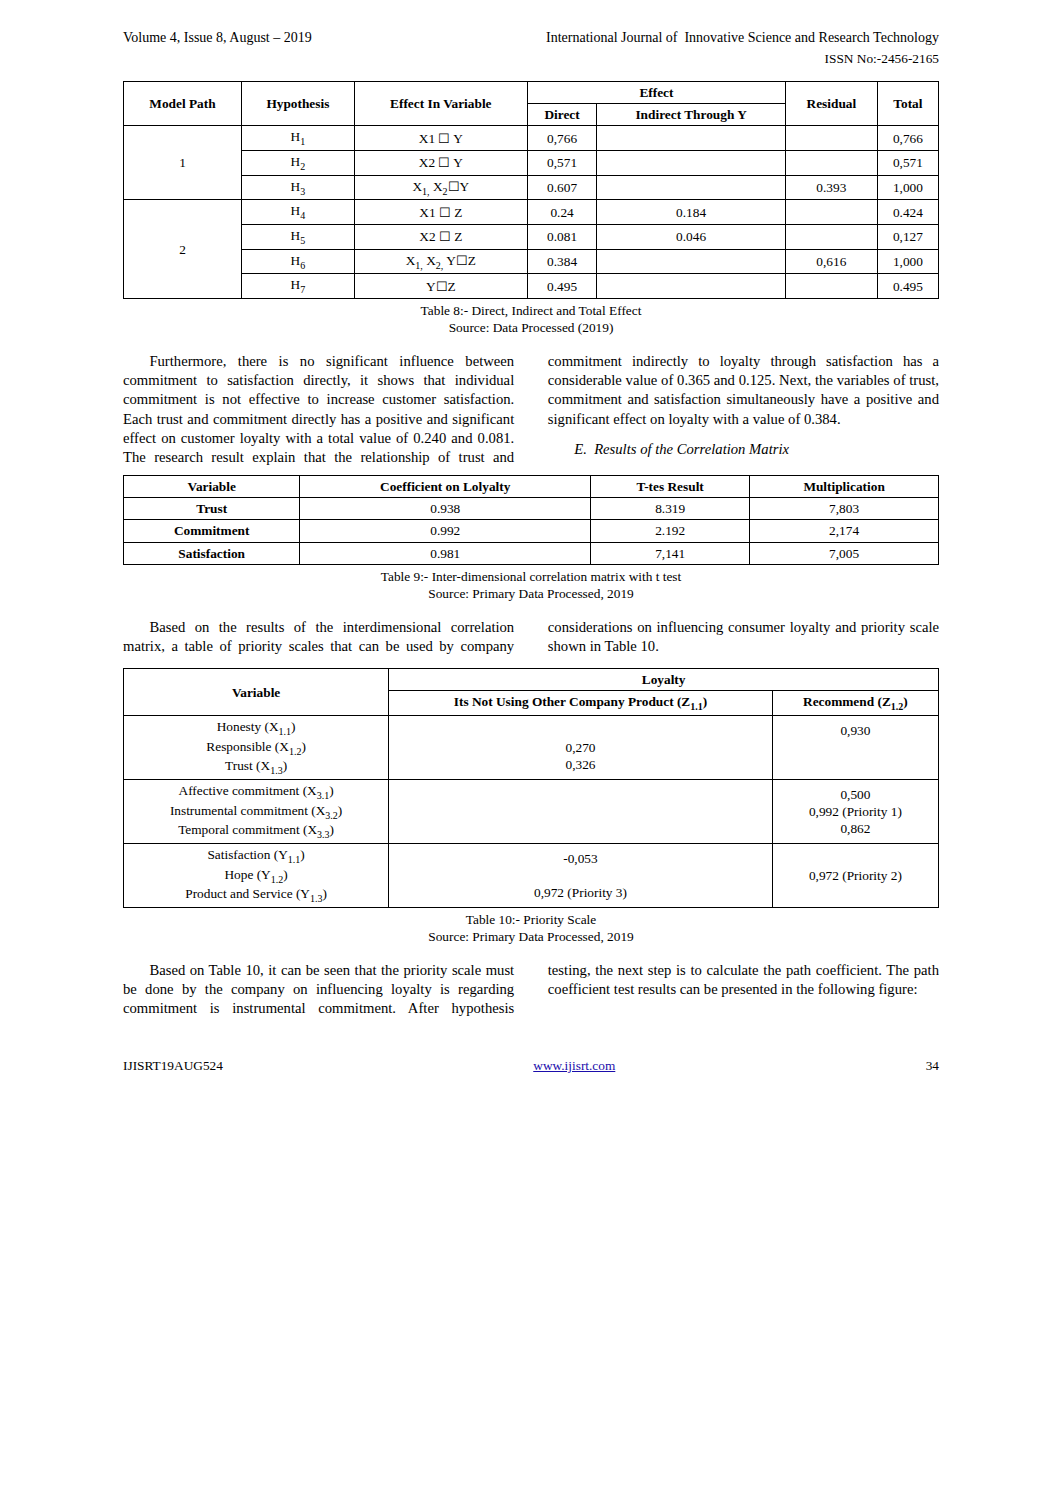Volume 4, Issue 8, August – 2019
International Journal of Innovative Science and Research Technology
ISSN No:-2456-2165
| Model Path | Hypothesis | Effect In Variable | Effect | Residual | Total |
| --- | --- | --- | --- | --- | --- |
| Direct | Indirect Through Y |
| 1 | H 1 | X1 ☐ Y | 0,766 | | | 0,766 |
| H 2 | X2 ☐ Y | 0,571 | | | 0,571 |
| H 3 | X 1, X 2 ☐Y | 0.607 | | 0.393 | 1,000 |
| 2 | H 4 | X1 ☐ Z | 0.24 | 0.184 | | 0.424 |
| H 5 | X2 ☐ Z | 0.081 | 0.046 | | 0,127 |
| H 6 | X 1, X 2, Y☐Z | 0.384 | | 0,616 | 1,000 |
| H 7 | Y☐Z | 0.495 | | | 0.495 |
Table 8:- Direct, Indirect and Total Effect
Source: Data Processed (2019)
Furthermore, there is no significant influence between commitment to satisfaction directly, it shows that individual commitment is not effective to increase customer satisfaction. Each trust and commitment directly has a positive and significant effect on customer loyalty with a total value of 0.240 and 0.081. The research result explain that the relationship of trust and commitment indirectly to loyalty through satisfaction has a considerable value of 0.365 and 0.125. Next, the variables of trust, commitment and satisfaction simultaneously have a positive and significant effect on loyalty with a value of 0.384.
E. Results of the Correlation Matrix
| Variable | Coefficient on Lolyalty | T-tes Result | Multiplication |
| --- | --- | --- | --- |
| Trust | 0.938 | 8.319 | 7,803 |
| Commitment | 0.992 | 2.192 | 2,174 |
| Satisfaction | 0.981 | 7,141 | 7,005 |
Table 9:- Inter-dimensional correlation matrix with t test
Source: Primary Data Processed, 2019
Based on the results of the interdimensional correlation matrix, a table of priority scales that can be used by company considerations on influencing consumer loyalty and priority scale shown in Table 10.
| Variable | Loyalty |
| --- | --- |
| Its Not Using Other Company Product (Z 1.1 ) | Recommend (Z 1.2 ) |
| Honesty (X 1.1 ) Responsible (X 1.2 ) Trust (X 1.3 ) | 0,270 0,326 | 0,930 |
| Affective commitment (X 3.1 ) Instrumental commitment (X 3.2 ) Temporal commitment (X 3.3 ) | | 0,500 0,992 (Priority 1) 0,862 |
| Satisfaction (Y 1.1 ) Hope (Y 1.2 ) Product and Service (Y 1.3 ) | -0,053 0,972 (Priority 3) | 0,972 (Priority 2) |
Table 10:- Priority Scale
Source: Primary Data Processed, 2019
Based on Table 10, it can be seen that the priority scale must be done by the company on influencing loyalty is regarding commitment is instrumental commitment. After hypothesis testing, the next step is to calculate the path coefficient. The path coefficient test results can be presented in the following figure:
IJISRT19AUG524
www.ijisrt.com
34